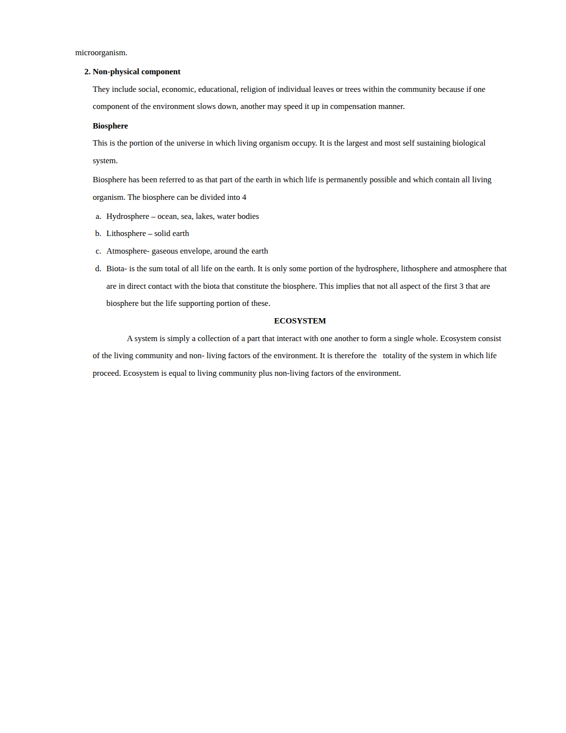microorganism.
Non-physical component
They include social, economic, educational, religion of individual leaves or trees within the community because if one component of the environment slows down, another may speed it up in compensation manner.
Biosphere
This is the portion of the universe in which living organism occupy. It is the largest and most self sustaining biological system.
Biosphere has been referred to as that part of the earth in which life is permanently possible and which contain all living organism. The biosphere can be divided into 4
Hydrosphere – ocean, sea, lakes, water bodies
Lithosphere – solid earth
Atmosphere- gaseous envelope, around the earth
Biota- is the sum total of all life on the earth. It is only some portion of the hydrosphere, lithosphere and atmosphere that are in direct contact with the biota that constitute the biosphere. This implies that not all aspect of the first 3 that are biosphere but the life supporting portion of these.
ECOSYSTEM
A system is simply a collection of a part that interact with one another to form a single whole. Ecosystem consist of the living community and non- living factors of the environment. It is therefore the totality of the system in which life proceed. Ecosystem is equal to living community plus non-living factors of the environment.